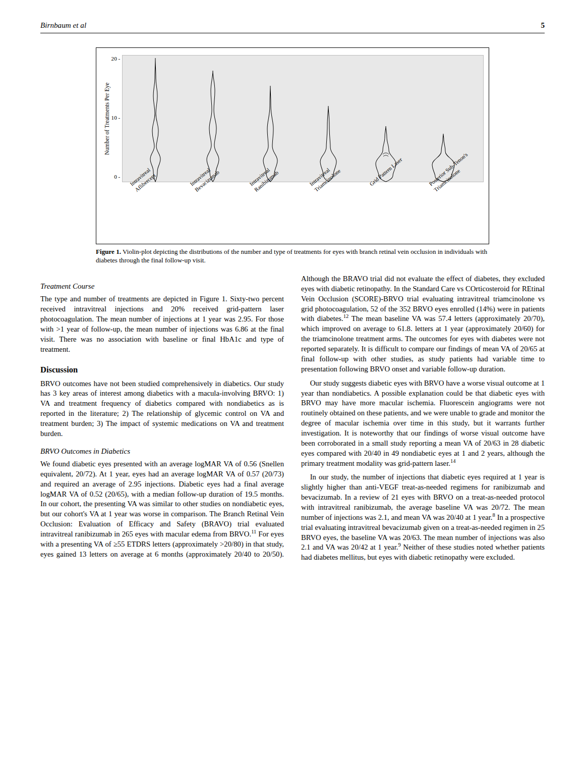Birnbaum et al 5
Number of Treatments Per Eye
20 - 10 - 0 -
Intravitreal
Aflibercept Intravitreal
Bevacizumab Intravitreal
Ranibizumab Intravitreal
Triamcinolone Grid Pattern Laser Posterior Sub-Tenon's
Triamcinolone
Figure 1. Violin-plot depicting the distributions of the number and type of treatments for eyes with branch retinal vein occlusion in individuals with diabetes through the final follow-up visit.
Treatment Course
The type and number of treatments are depicted in Figure 1. Sixty-two percent received intravitreal injections and 20% received grid-pattern laser photocoagulation. The mean number of injections at 1 year was 2.95. For those with >1 year of follow-up, the mean number of injections was 6.86 at the final visit. There was no association with baseline or final HbA1c and type of treatment.
Discussion
BRVO outcomes have not been studied comprehensively in diabetics. Our study has 3 key areas of interest among diabetics with a macula-involving BRVO: 1) VA and treatment frequency of diabetics compared with nondiabetics as is reported in the literature; 2) The relationship of glycemic control on VA and treatment burden; 3) The impact of systemic medications on VA and treatment burden.
BRVO Outcomes in Diabetics
We found diabetic eyes presented with an average logMAR VA of 0.56 (Snellen equivalent, 20/72). At 1 year, eyes had an average logMAR VA of 0.57 (20/73) and required an average of 2.95 injections. Diabetic eyes had a final average logMAR VA of 0.52 (20/65), with a median follow-up duration of 19.5 months. In our cohort, the presenting VA was similar to other studies on nondiabetic eyes, but our cohort's VA at 1 year was worse in comparison. The Branch Retinal Vein Occlusion: Evaluation of Efficacy and Safety (BRAVO) trial evaluated intravitreal ranibizumab in 265 eyes with macular edema from BRVO.11 For eyes with a presenting VA of ≥55 ETDRS letters (approximately >20/80) in that study, eyes gained 13 letters on average at 6 months (approximately 20/40 to 20/50). Although the BRAVO trial did not evaluate the effect of diabetes, they excluded eyes with diabetic retinopathy. In the Standard Care vs COrticosteroid for REtinal Vein Occlusion (SCORE)-BRVO trial evaluating intravitreal triamcinolone vs grid photocoagulation, 52 of the 352 BRVO eyes enrolled (14%) were in patients with diabetes.12 The mean baseline VA was 57.4 letters (approximately 20/70), which improved on average to 61.8. letters at 1 year (approximately 20/60) for the triamcinolone treatment arms. The outcomes for eyes with diabetes were not reported separately. It is difficult to compare our findings of mean VA of 20/65 at final follow-up with other studies, as study patients had variable time to presentation following BRVO onset and variable follow-up duration.
Our study suggests diabetic eyes with BRVO have a worse visual outcome at 1 year than nondiabetics. A possible explanation could be that diabetic eyes with BRVO may have more macular ischemia. Fluorescein angiograms were not routinely obtained on these patients, and we were unable to grade and monitor the degree of macular ischemia over time in this study, but it warrants further investigation. It is noteworthy that our findings of worse visual outcome have been corroborated in a small study reporting a mean VA of 20/63 in 28 diabetic eyes compared with 20/40 in 49 nondiabetic eyes at 1 and 2 years, although the primary treatment modality was grid-pattern laser.14
In our study, the number of injections that diabetic eyes required at 1 year is slightly higher than anti-VEGF treat-as-needed regimens for ranibizumab and bevacizumab. In a review of 21 eyes with BRVO on a treat-as-needed protocol with intravitreal ranibizumab, the average baseline VA was 20/72. The mean number of injections was 2.1, and mean VA was 20/40 at 1 year.8 In a prospective trial evaluating intravitreal bevacizumab given on a treat-as-needed regimen in 25 BRVO eyes, the baseline VA was 20/63. The mean number of injections was also 2.1 and VA was 20/42 at 1 year.9 Neither of these studies noted whether patients had diabetes mellitus, but eyes with diabetic retinopathy were excluded.